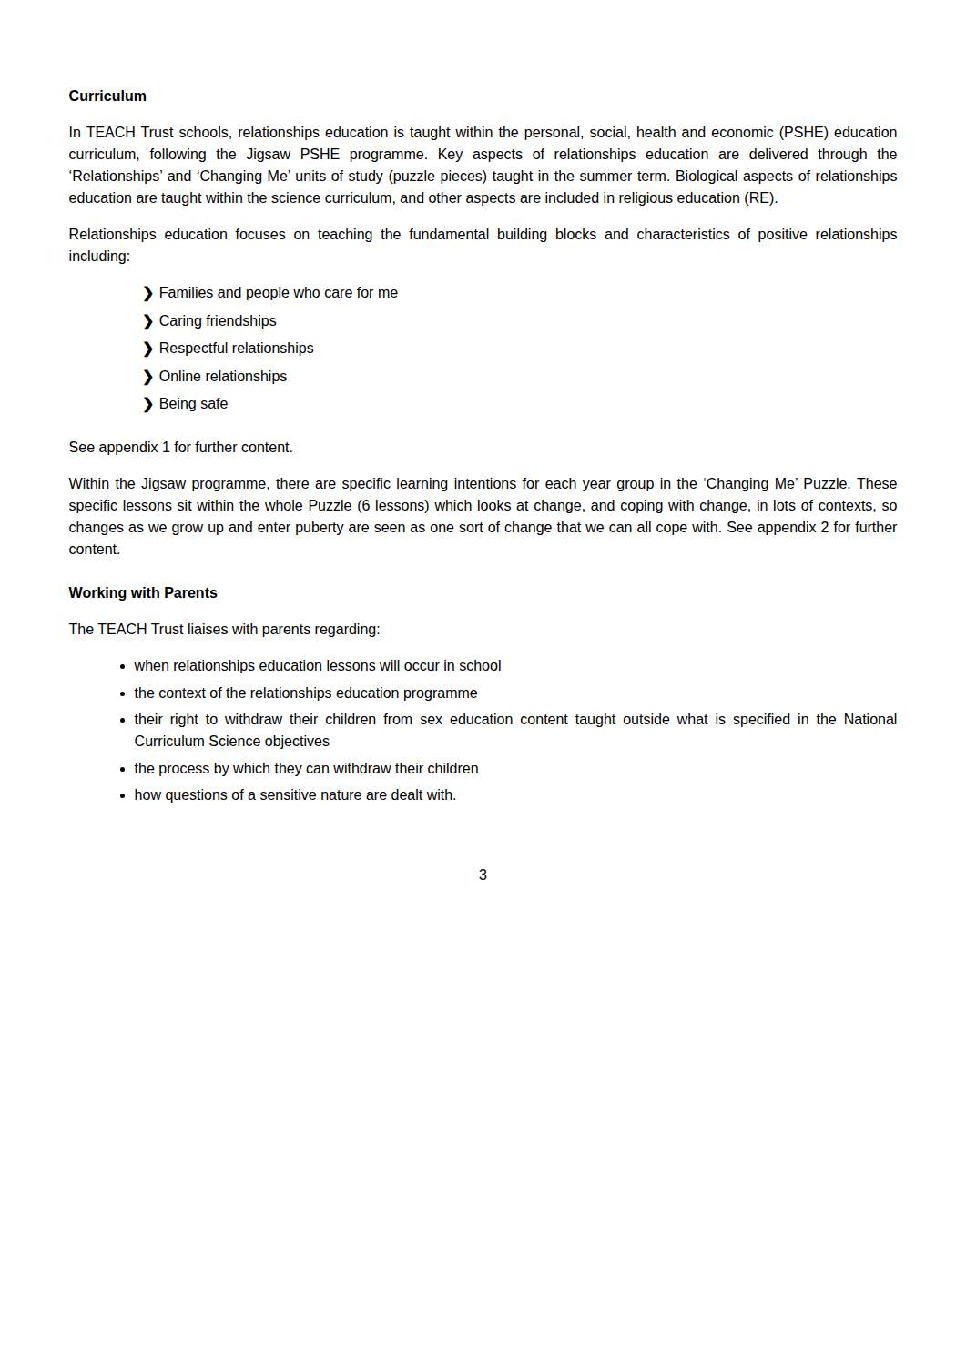Curriculum
In TEACH Trust schools, relationships education is taught within the personal, social, health and economic (PSHE) education curriculum, following the Jigsaw PSHE programme. Key aspects of relationships education are delivered through the ‘Relationships’ and ‘Changing Me’ units of study (puzzle pieces) taught in the summer term. Biological aspects of relationships education are taught within the science curriculum, and other aspects are included in religious education (RE).
Relationships education focuses on teaching the fundamental building blocks and characteristics of positive relationships including:
Families and people who care for me
Caring friendships
Respectful relationships
Online relationships
Being safe
See appendix 1 for further content.
Within the Jigsaw programme, there are specific learning intentions for each year group in the ‘Changing Me’ Puzzle. These specific lessons sit within the whole Puzzle (6 lessons) which looks at change, and coping with change, in lots of contexts, so changes as we grow up and enter puberty are seen as one sort of change that we can all cope with. See appendix 2 for further content.
Working with Parents
The TEACH Trust liaises with parents regarding:
when relationships education lessons will occur in school
the context of the relationships education programme
their right to withdraw their children from sex education content taught outside what is specified in the National Curriculum Science objectives
the process by which they can withdraw their children
how questions of a sensitive nature are dealt with.
3